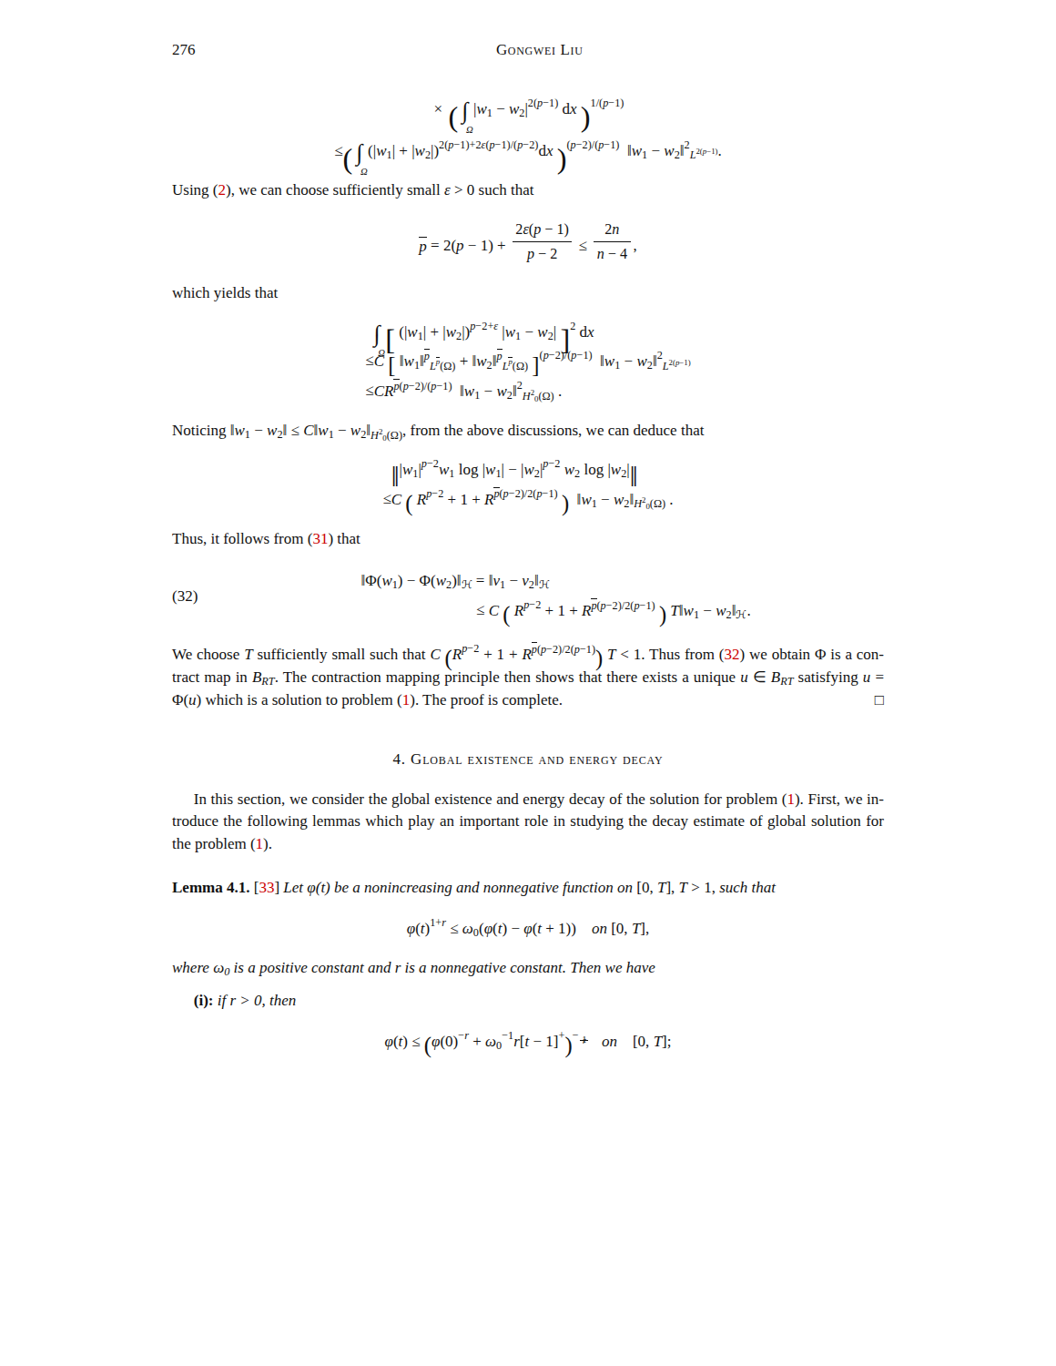276 Gongwei Liu
× ( Ω∫ |w1 − w2|2(p−1) dx )1/(p−1)
≤
( Ω∫ (|w1| + |w2|)2(p−1)+2ε(p−1)/(p−2)dx )(p−2)/(p−1) ‖w1 − w2‖2L2(p−1).
Using (2), we can choose sufficiently small ε > 0 such that
p = 2(p − 1) + 2ε(p − 1) p − 2 ≤ 2n n − 4,
which yields that
Ω∫ [ (|w1| + |w2|)p−2+ε |w1 − w2| ]2 dx
≤
C [ ‖w1‖pLp(Ω) + ‖w2‖pLp(Ω) ](p−2)/(p−1) ‖w1 − w2‖2L2(p−1)
≤
CRp(p−2)/(p−1) ‖w1 − w2‖2H20(Ω) .
Noticing ‖w1 − w2‖ ≤ C‖w1 − w2‖H20(Ω), from the above discussions, we can deduce that
‖|w1|p−2w1 log |w1| − |w2|p−2 w2 log |w2|‖
≤
C ( Rp−2 + 1 + Rp(p−2)/2(p−1) ) ‖w1 − w2‖H20(Ω) .
Thus, it follows from (31) that
(32)
‖Φ(w1) − Φ(w2)‖ℋ =
‖v1 − v2‖ℋ
≤
C ( Rp−2 + 1 + Rp(p−2)/2(p−1) ) T‖w1 − w2‖ℋ.
We choose T sufficiently small such that C (Rp−2 + 1 + Rp(p−2)/2(p−1)) T < 1. Thus from (32) we obtain Φ is a contract map in BRT. The contraction mapping principle then shows that there exists a unique u ∈ BRT satisfying u = Φ(u) which is a solution to problem (1). The proof is complete. □
4. Global existence and energy decay
In this section, we consider the global existence and energy decay of the solution for problem (1). First, we introduce the following lemmas which play an important role in studying the decay estimate of global solution for the problem (1).
Lemma 4.1. [33] Let φ(t) be a nonincreasing and nonnegative function on [0, T], T > 1, such that
φ(t)1+r ≤ ω0(φ(t) − φ(t + 1)) on [0, T],
where ω0 is a positive constant and r is a nonnegative constant. Then we have
(i): if r > 0, then
φ(t) ≤ (φ(0)−r + ω0−1r[t − 1]+)−1 r on [0, T];